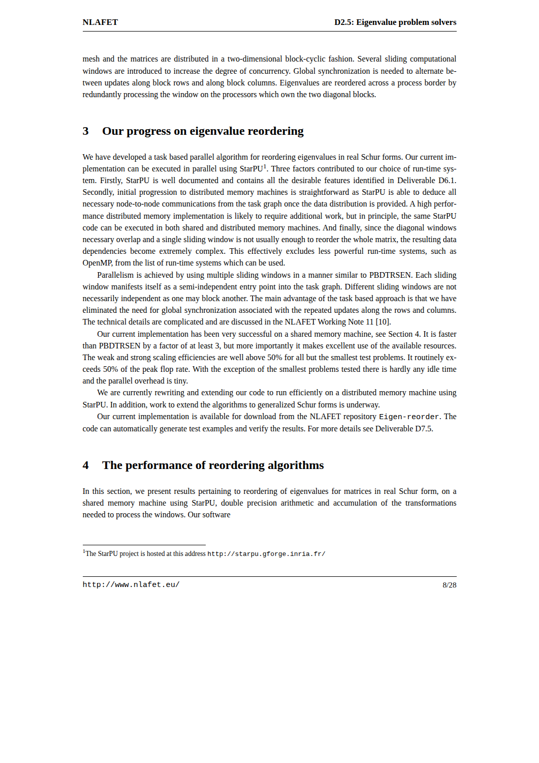NLAFET D2.5: Eigenvalue problem solvers
mesh and the matrices are distributed in a two-dimensional block-cyclic fashion. Several sliding computational windows are introduced to increase the degree of concurrency. Global synchronization is needed to alternate between updates along block rows and along block columns. Eigenvalues are reordered across a process border by redundantly processing the window on the processors which own the two diagonal blocks.
3 Our progress on eigenvalue reordering
We have developed a task based parallel algorithm for reordering eigenvalues in real Schur forms. Our current implementation can be executed in parallel using StarPU1. Three factors contributed to our choice of run-time system. Firstly, StarPU is well documented and contains all the desirable features identified in Deliverable D6.1. Secondly, initial progression to distributed memory machines is straightforward as StarPU is able to deduce all necessary node-to-node communications from the task graph once the data distribution is provided. A high performance distributed memory implementation is likely to require additional work, but in principle, the same StarPU code can be executed in both shared and distributed memory machines. And finally, since the diagonal windows necessary overlap and a single sliding window is not usually enough to reorder the whole matrix, the resulting data dependencies become extremely complex. This effectively excludes less powerful run-time systems, such as OpenMP, from the list of run-time systems which can be used.
Parallelism is achieved by using multiple sliding windows in a manner similar to PBDTRSEN. Each sliding window manifests itself as a semi-independent entry point into the task graph. Different sliding windows are not necessarily independent as one may block another. The main advantage of the task based approach is that we have eliminated the need for global synchronization associated with the repeated updates along the rows and columns. The technical details are complicated and are discussed in the NLAFET Working Note 11 [10].
Our current implementation has been very successful on a shared memory machine, see Section 4. It is faster than PBDTRSEN by a factor of at least 3, but more importantly it makes excellent use of the available resources. The weak and strong scaling efficiencies are well above 50% for all but the smallest test problems. It routinely exceeds 50% of the peak flop rate. With the exception of the smallest problems tested there is hardly any idle time and the parallel overhead is tiny.
We are currently rewriting and extending our code to run efficiently on a distributed memory machine using StarPU. In addition, work to extend the algorithms to generalized Schur forms is underway.
Our current implementation is available for download from the NLAFET repository Eigen-reorder. The code can automatically generate test examples and verify the results. For more details see Deliverable D7.5.
4 The performance of reordering algorithms
In this section, we present results pertaining to reordering of eigenvalues for matrices in real Schur form, on a shared memory machine using StarPU, double precision arithmetic and accumulation of the transformations needed to process the windows. Our software
1The StarPU project is hosted at this address http://starpu.gforge.inria.fr/
http://www.nlafet.eu/ 8/28